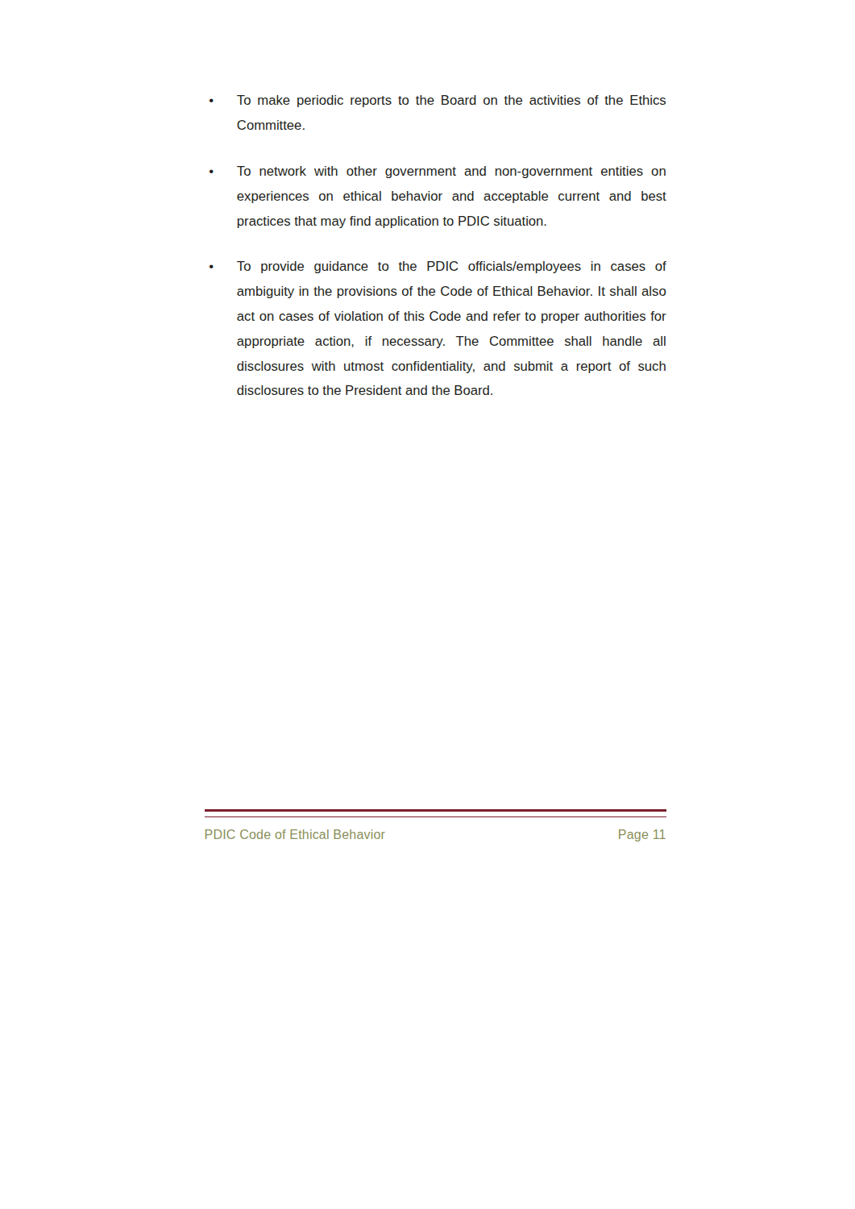To make periodic reports to the Board on the activities of the Ethics Committee.
To network with other government and non-government entities on experiences on ethical behavior and acceptable current and best practices that may find application to PDIC situation.
To provide guidance to the PDIC officials/employees in cases of ambiguity in the provisions of the Code of Ethical Behavior. It shall also act on cases of violation of this Code and refer to proper authorities for appropriate action, if necessary. The Committee shall handle all disclosures with utmost confidentiality, and submit a report of such disclosures to the President and the Board.
PDIC Code of Ethical Behavior Page 11